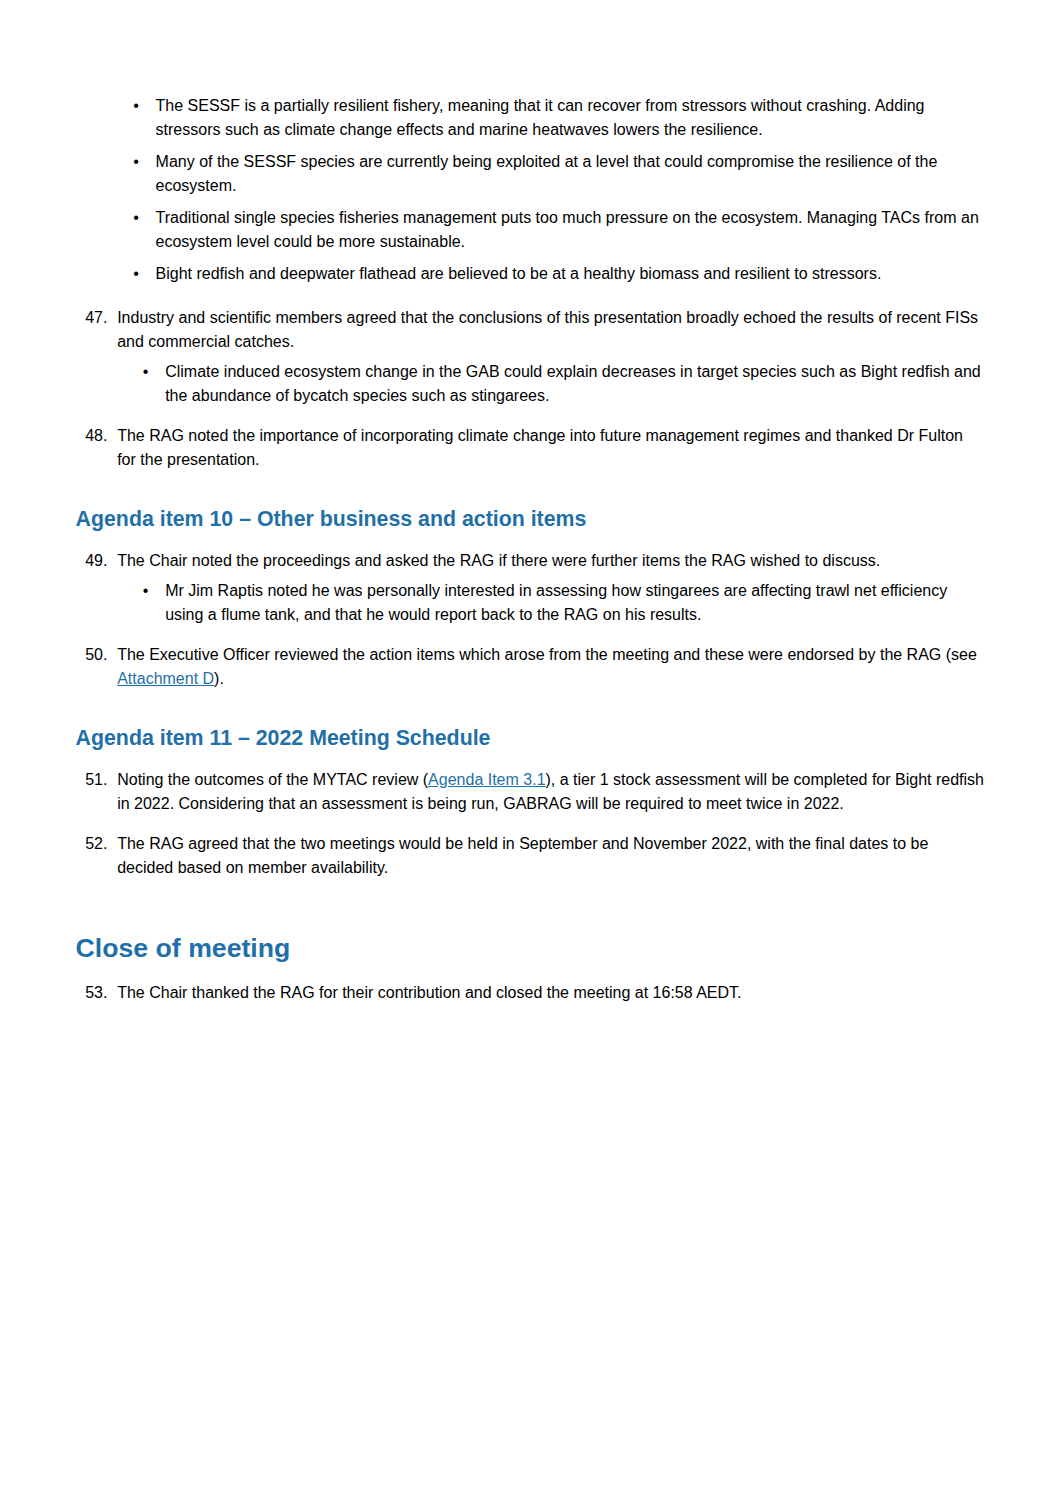The SESSF is a partially resilient fishery, meaning that it can recover from stressors without crashing. Adding stressors such as climate change effects and marine heatwaves lowers the resilience.
Many of the SESSF species are currently being exploited at a level that could compromise the resilience of the ecosystem.
Traditional single species fisheries management puts too much pressure on the ecosystem. Managing TACs from an ecosystem level could be more sustainable.
Bight redfish and deepwater flathead are believed to be at a healthy biomass and resilient to stressors.
Industry and scientific members agreed that the conclusions of this presentation broadly echoed the results of recent FISs and commercial catches.
Climate induced ecosystem change in the GAB could explain decreases in target species such as Bight redfish and the abundance of bycatch species such as stingarees.
The RAG noted the importance of incorporating climate change into future management regimes and thanked Dr Fulton for the presentation.
Agenda item 10 – Other business and action items
The Chair noted the proceedings and asked the RAG if there were further items the RAG wished to discuss.
Mr Jim Raptis noted he was personally interested in assessing how stingarees are affecting trawl net efficiency using a flume tank, and that he would report back to the RAG on his results.
The Executive Officer reviewed the action items which arose from the meeting and these were endorsed by the RAG (see Attachment D).
Agenda item 11 – 2022 Meeting Schedule
Noting the outcomes of the MYTAC review (Agenda Item 3.1), a tier 1 stock assessment will be completed for Bight redfish in 2022. Considering that an assessment is being run, GABRAG will be required to meet twice in 2022.
The RAG agreed that the two meetings would be held in September and November 2022, with the final dates to be decided based on member availability.
Close of meeting
The Chair thanked the RAG for their contribution and closed the meeting at 16:58 AEDT.